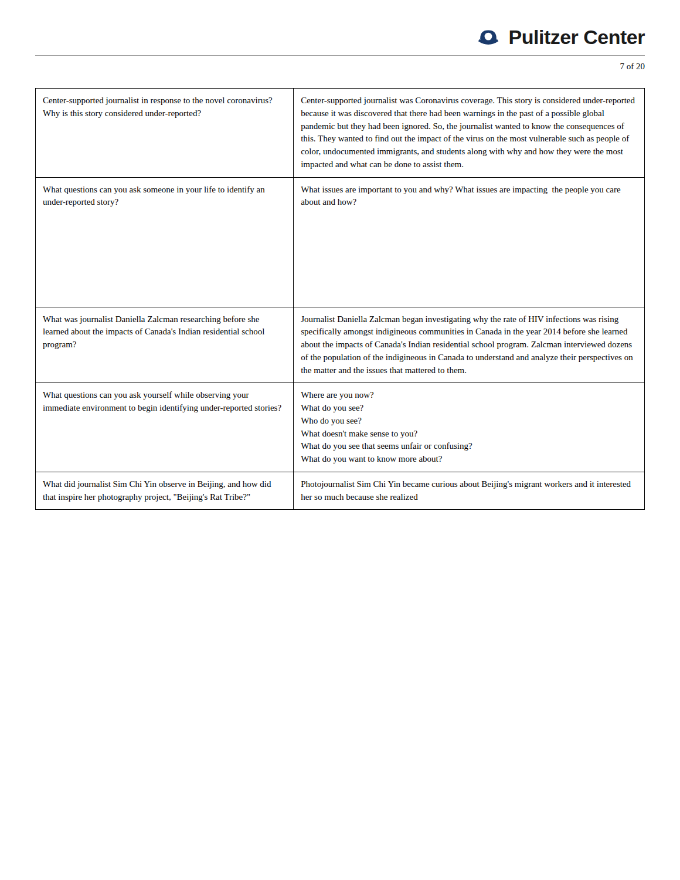Pulitzer Center
7 of 20
| Center-supported journalist in response to the novel coronavirus? Why is this story considered under-reported? | Center-supported journalist was Coronavirus coverage. This story is considered under-reported because it was discovered that there had been warnings in the past of a possible global pandemic but they had been ignored. So, the journalist wanted to know the consequences of this. They wanted to find out the impact of the virus on the most vulnerable such as people of color, undocumented immigrants, and students along with why and how they were the most impacted and what can be done to assist them. |
| What questions can you ask someone in your life to identify an under-reported story? | What issues are important to you and why? What issues are impacting the people you care about and how? |
| What was journalist Daniella Zalcman researching before she learned about the impacts of Canada's Indian residential school program? | Journalist Daniella Zalcman began investigating why the rate of HIV infections was rising specifically amongst indigineous communities in Canada in the year 2014 before she learned about the impacts of Canada's Indian residential school program. Zalcman interviewed dozens of the population of the indigineous in Canada to understand and analyze their perspectives on the matter and the issues that mattered to them. |
| What questions can you ask yourself while observing your immediate environment to begin identifying under-reported stories? | Where are you now? What do you see? Who do you see? What doesn't make sense to you? What do you see that seems unfair or confusing? What do you want to know more about? |
| What did journalist Sim Chi Yin observe in Beijing, and how did that inspire her photography project, "Beijing's Rat Tribe?" | Photojournalist Sim Chi Yin became curious about Beijing's migrant workers and it interested her so much because she realized |